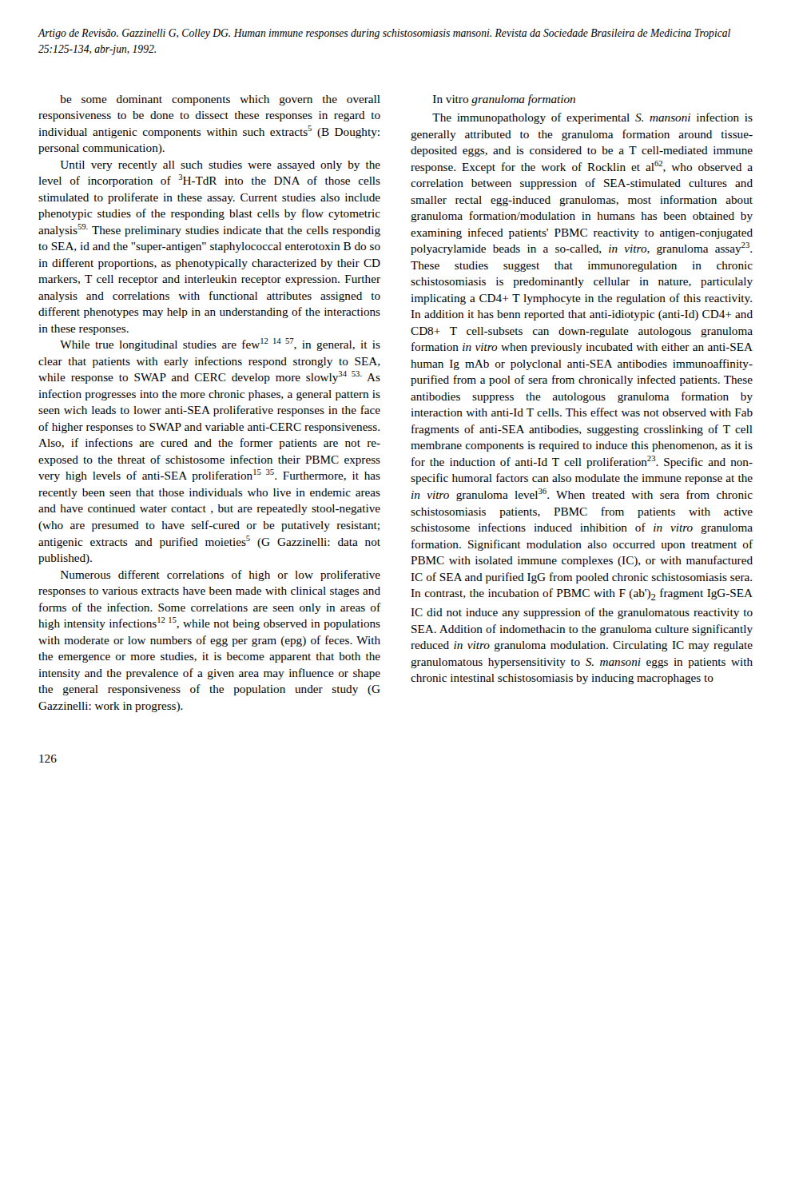Artigo de Revisão. Gazzinelli G, Colley DG. Human immune responses during schistosomiasis mansoni. Revista da Sociedade Brasileira de Medicina Tropical 25:125-134, abr-jun, 1992.
be some dominant components which govern the overall responsiveness to be done to dissect these responses in regard to individual antigenic components within such extracts5 (B Doughty: personal communication).
Until very recently all such studies were assayed only by the level of incorporation of 3H-TdR into the DNA of those cells stimulated to proliferate in these assay. Current studies also include phenotypic studies of the responding blast cells by flow cytometric analysis59. These preliminary studies indicate that the cells respondig to SEA, id and the "super-antigen" staphylococcal enterotoxin B do so in different proportions, as phenotypically characterized by their CD markers, T cell receptor and interleukin receptor expression. Further analysis and correlations with functional attributes assigned to different phenotypes may help in an understanding of the interactions in these responses.
While true longitudinal studies are few12 14 57, in general, it is clear that patients with early infections respond strongly to SEA, while response to SWAP and CERC develop more slowly34 53. As infection progresses into the more chronic phases, a general pattern is seen wich leads to lower anti-SEA proliferative responses in the face of higher responses to SWAP and variable anti-CERC responsiveness. Also, if infections are cured and the former patients are not re-exposed to the threat of schistosome infection their PBMC express very high levels of anti-SEA proliferation15 35. Furthermore, it has recently been seen that those individuals who live in endemic areas and have continued water contact , but are repeatedly stool-negative (who are presumed to have self-cured or be putatively resistant; antigenic extracts and purified moieties5 (G Gazzinelli: data not published).
Numerous different correlations of high or low proliferative responses to various extracts have been made with clinical stages and forms of the infection. Some correlations are seen only in areas of high intensity infections12 15, while not being observed in populations with moderate or low numbers of egg per gram (epg) of feces. With the emergence or more studies, it is become apparent that both the intensity and the prevalence of a given area may influence or shape the general responsiveness of the population under study (G Gazzinelli: work in progress).
In vitro granuloma formation
The immunopathology of experimental S. mansoni infection is generally attributed to the granuloma formation around tissue-deposited eggs, and is considered to be a T cell-mediated immune response. Except for the work of Rocklin et al62, who observed a correlation between suppression of SEA-stimulated cultures and smaller rectal egg-induced granulomas, most information about granuloma formation/modulation in humans has been obtained by examining infeced patients' PBMC reactivity to antigen-conjugated polyacrylamide beads in a so-called, in vitro, granuloma assay23. These studies suggest that immunoregulation in chronic schistosomiasis is predominantly cellular in nature, particulaly implicating a CD4+ T lymphocyte in the regulation of this reactivity. In addition it has benn reported that anti-idiotypic (anti-Id) CD4+ and CD8+ T cell-subsets can down-regulate autologous granuloma formation in vitro when previously incubated with either an anti-SEA human Ig mAb or polyclonal anti-SEA antibodies immunoaffinity-purified from a pool of sera from chronically infected patients. These antibodies suppress the autologous granuloma formation by interaction with anti-Id T cells. This effect was not observed with Fab fragments of anti-SEA antibodies, suggesting crosslinking of T cell membrane components is required to induce this phenomenon, as it is for the induction of anti-Id T cell proliferation23. Specific and non-specific humoral factors can also modulate the immune reponse at the in vitro granuloma level36. When treated with sera from chronic schistosomiasis patients, PBMC from patients with active schistosome infections induced inhibition of in vitro granuloma formation. Significant modulation also occurred upon treatment of PBMC with isolated immune complexes (IC), or with manufactured IC of SEA and purified IgG from pooled chronic schistosomiasis sera. In contrast, the incubation of PBMC with F (ab')2 fragment IgG-SEA IC did not induce any suppression of the granulomatous reactivity to SEA. Addition of indomethacin to the granuloma culture significantly reduced in vitro granuloma modulation. Circulating IC may regulate granulomatous hypersensitivity to S. mansoni eggs in patients with chronic intestinal schistosomiasis by inducing macrophages to
126